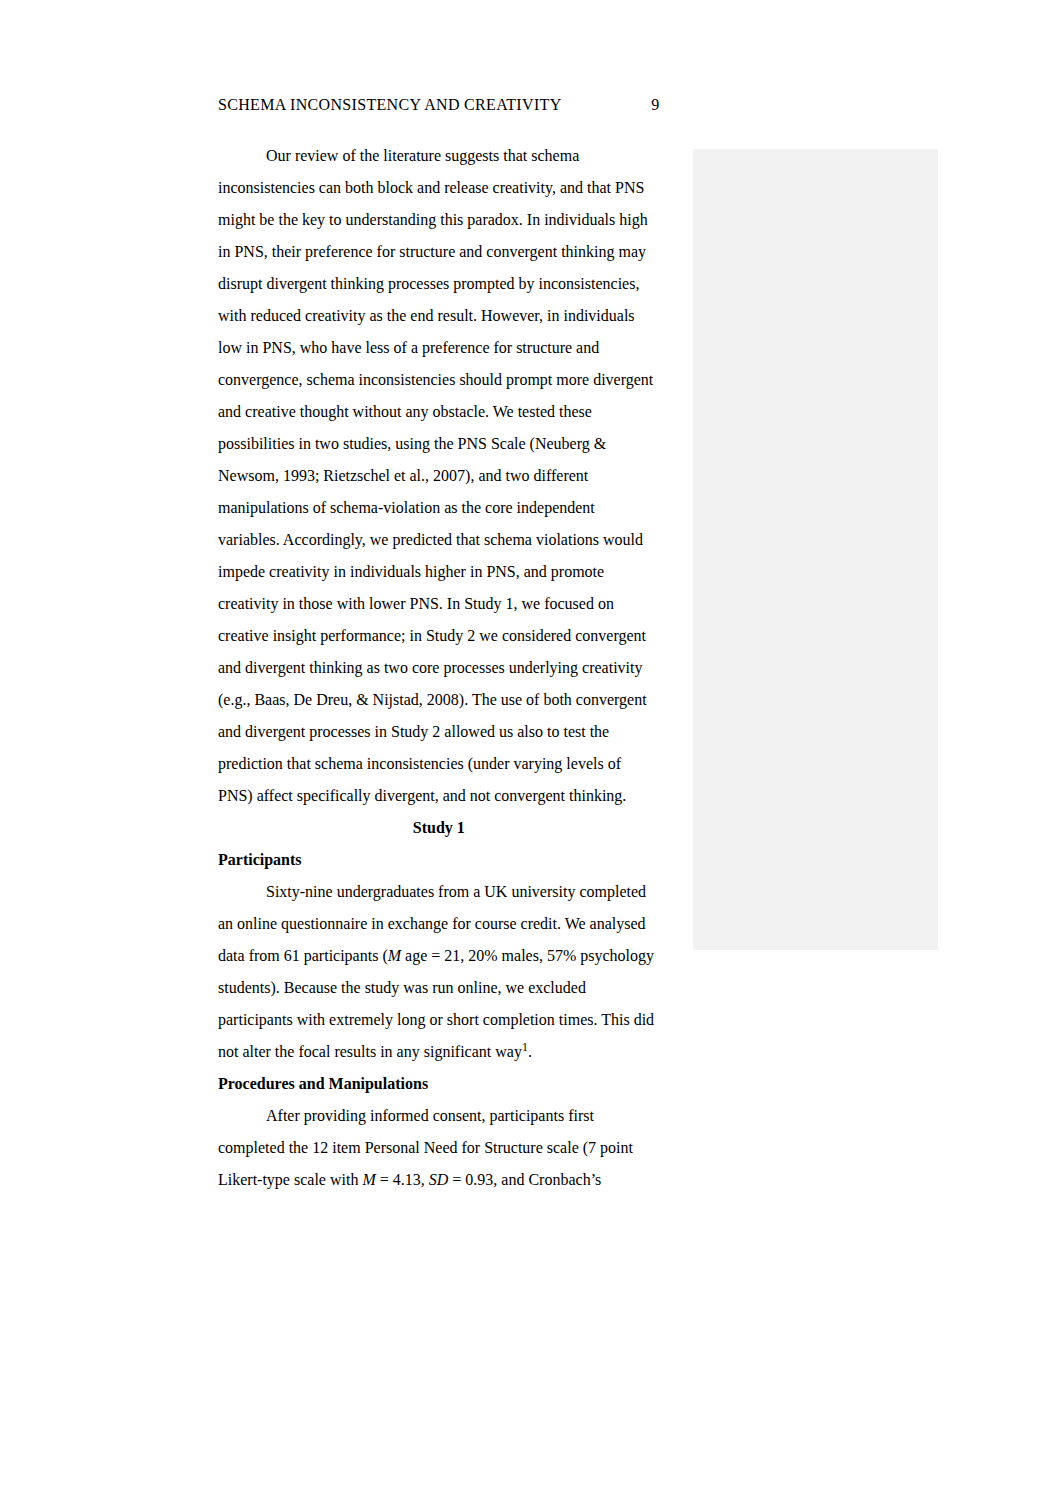Schema Inconsistency and Creativity 9
Our review of the literature suggests that schema inconsistencies can both block and release creativity, and that PNS might be the key to understanding this paradox. In individuals high in PNS, their preference for structure and convergent thinking may disrupt divergent thinking processes prompted by inconsistencies, with reduced creativity as the end result. However, in individuals low in PNS, who have less of a preference for structure and convergence, schema inconsistencies should prompt more divergent and creative thought without any obstacle. We tested these possibilities in two studies, using the PNS Scale (Neuberg & Newsom, 1993; Rietzschel et al., 2007), and two different manipulations of schema-violation as the core independent variables. Accordingly, we predicted that schema violations would impede creativity in individuals higher in PNS, and promote creativity in those with lower PNS. In Study 1, we focused on creative insight performance; in Study 2 we considered convergent and divergent thinking as two core processes underlying creativity (e.g., Baas, De Dreu, & Nijstad, 2008). The use of both convergent and divergent processes in Study 2 allowed us also to test the prediction that schema inconsistencies (under varying levels of PNS) affect specifically divergent, and not convergent thinking.
Study 1
Participants
Sixty-nine undergraduates from a UK university completed an online questionnaire in exchange for course credit. We analysed data from 61 participants (M age = 21, 20% males, 57% psychology students). Because the study was run online, we excluded participants with extremely long or short completion times. This did not alter the focal results in any significant way1.
Procedures and Manipulations
After providing informed consent, participants first completed the 12 item Personal Need for Structure scale (7 point Likert-type scale with M = 4.13, SD = 0.93, and Cronbach’s